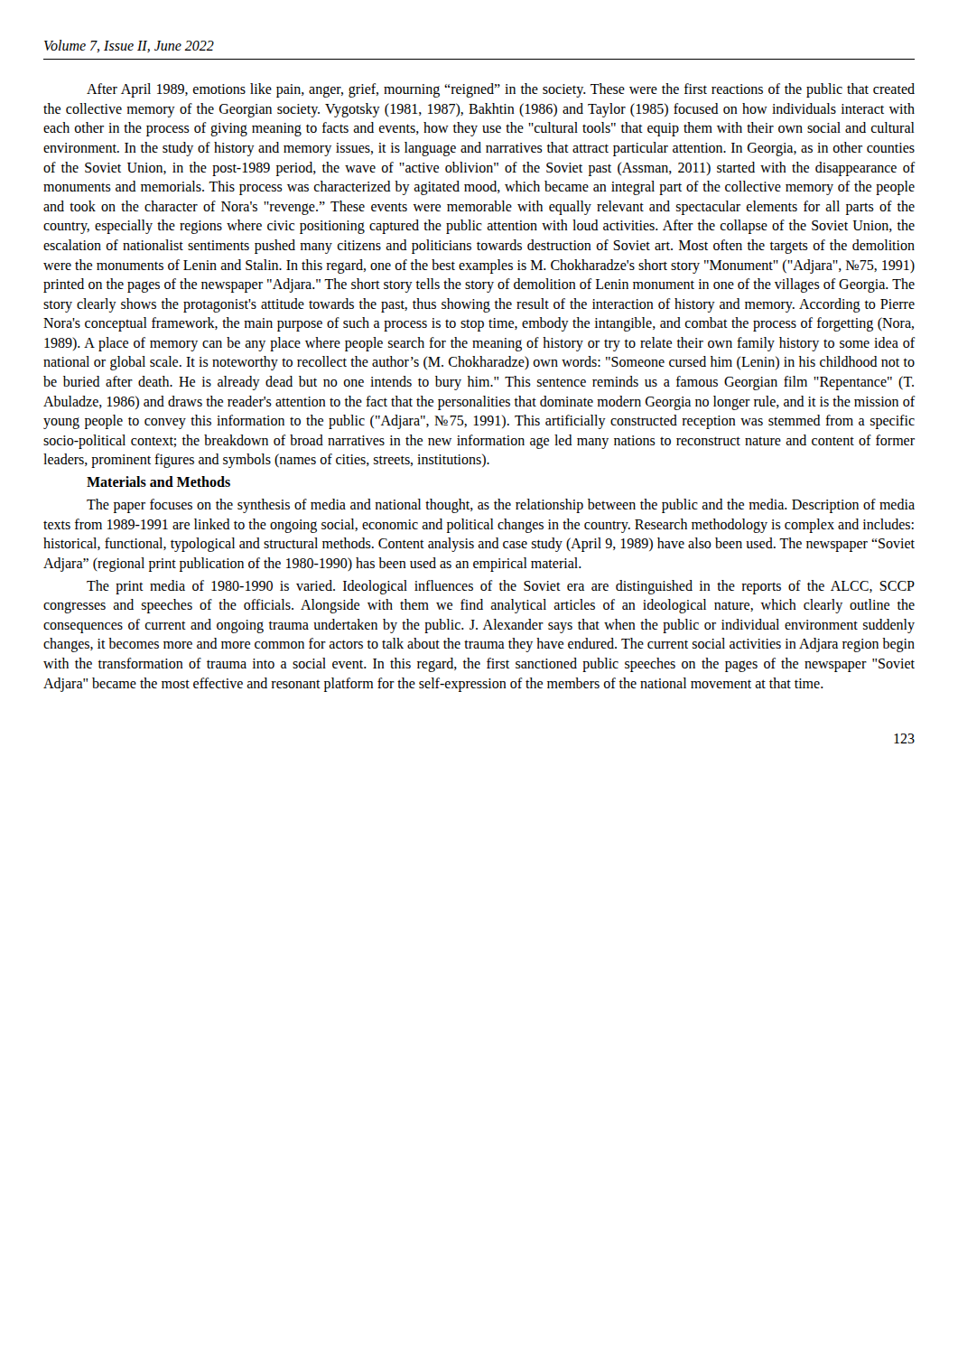Volume 7, Issue II, June 2022
After April 1989, emotions like pain, anger, grief, mourning “reigned” in the society. These were the first reactions of the public that created the collective memory of the Georgian society. Vygotsky (1981, 1987), Bakhtin (1986) and Taylor (1985) focused on how individuals interact with each other in the process of giving meaning to facts and events, how they use the "cultural tools" that equip them with their own social and cultural environment. In the study of history and memory issues, it is language and narratives that attract particular attention. In Georgia, as in other counties of the Soviet Union, in the post-1989 period, the wave of "active oblivion" of the Soviet past (Assman, 2011) started with the disappearance of monuments and memorials. This process was characterized by agitated mood, which became an integral part of the collective memory of the people and took on the character of Nora's "revenge.” These events were memorable with equally relevant and spectacular elements for all parts of the country, especially the regions where civic positioning captured the public attention with loud activities. After the collapse of the Soviet Union, the escalation of nationalist sentiments pushed many citizens and politicians towards destruction of Soviet art. Most often the targets of the demolition were the monuments of Lenin and Stalin. In this regard, one of the best examples is M. Chokharadze's short story "Monument" ("Adjara", №75, 1991) printed on the pages of the newspaper "Adjara." The short story tells the story of demolition of Lenin monument in one of the villages of Georgia. The story clearly shows the protagonist's attitude towards the past, thus showing the result of the interaction of history and memory. According to Pierre Nora's conceptual framework, the main purpose of such a process is to stop time, embody the intangible, and combat the process of forgetting (Nora, 1989). A place of memory can be any place where people search for the meaning of history or try to relate their own family history to some idea of national or global scale. It is noteworthy to recollect the author’s (M. Chokharadze) own words: "Someone cursed him (Lenin) in his childhood not to be buried after death. He is already dead but no one intends to bury him." This sentence reminds us a famous Georgian film "Repentance" (T. Abuladze, 1986) and draws the reader's attention to the fact that the personalities that dominate modern Georgia no longer rule, and it is the mission of young people to convey this information to the public ("Adjara", №75, 1991). This artificially constructed reception was stemmed from a specific socio-political context; the breakdown of broad narratives in the new information age led many nations to reconstruct nature and content of former leaders, prominent figures and symbols (names of cities, streets, institutions).
Materials and Methods
The paper focuses on the synthesis of media and national thought, as the relationship between the public and the media. Description of media texts from 1989-1991 are linked to the ongoing social, economic and political changes in the country. Research methodology is complex and includes: historical, functional, typological and structural methods. Content analysis and case study (April 9, 1989) have also been used. The newspaper “Soviet Adjara” (regional print publication of the 1980-1990) has been used as an empirical material.
The print media of 1980-1990 is varied. Ideological influences of the Soviet era are distinguished in the reports of the ALCC, SCCP congresses and speeches of the officials. Alongside with them we find analytical articles of an ideological nature, which clearly outline the consequences of current and ongoing trauma undertaken by the public. J. Alexander says that when the public or individual environment suddenly changes, it becomes more and more common for actors to talk about the trauma they have endured. The current social activities in Adjara region begin with the transformation of trauma into a social event. In this regard, the first sanctioned public speeches on the pages of the newspaper "Soviet Adjara" became the most effective and resonant platform for the self-expression of the members of the national movement at that time.
123